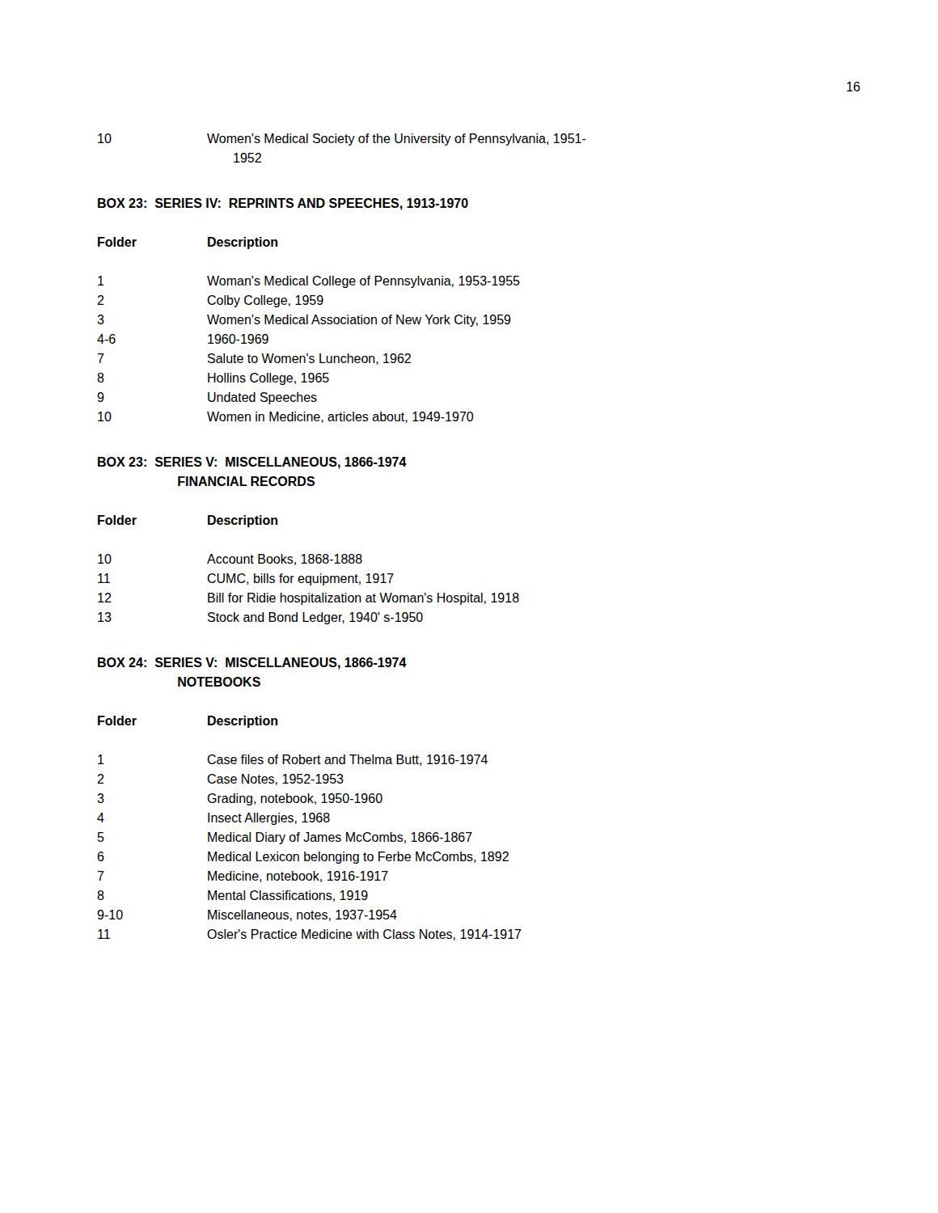16
10 Women's Medical Society of the University of Pennsylvania, 1951-
1952
BOX 23: SERIES IV: REPRINTS AND SPEECHES, 1913-1970
Folder Description
1 Woman's Medical College of Pennsylvania, 1953-1955
2 Colby College, 1959
3 Women's Medical Association of New York City, 1959
4-61960-1969
7 Salute to Women's Luncheon, 1962
8 Hollins College, 1965
9 Undated Speeches
10 Women in Medicine, articles about, 1949-1970
BOX 23: SERIES V: MISCELLANEOUS, 1866-1974FINANCIAL RECORDS
Folder Description
10 Account Books, 1868-1888
11 CUMC, bills for equipment, 1917
12 Bill for Ridie hospitalization at Woman's Hospital, 1918
13 Stock and Bond Ledger, 1940' s-1950
BOX 24: SERIES V: MISCELLANEOUS, 1866-1974NOTEBOOKS
Folder Description
1 Case files of Robert and Thelma Butt, 1916-1974
2 Case Notes, 1952-1953
3 Grading, notebook, 1950-1960
4 Insect Allergies, 1968
5 Medical Diary of James McCombs, 1866-1867
6 Medical Lexicon belonging to Ferbe McCombs, 1892
7 Medicine, notebook, 1916-1917
8 Mental Classifications, 1919
9-10 Miscellaneous, notes, 1937-1954
11 Osler's Practice Medicine with Class Notes, 1914-1917